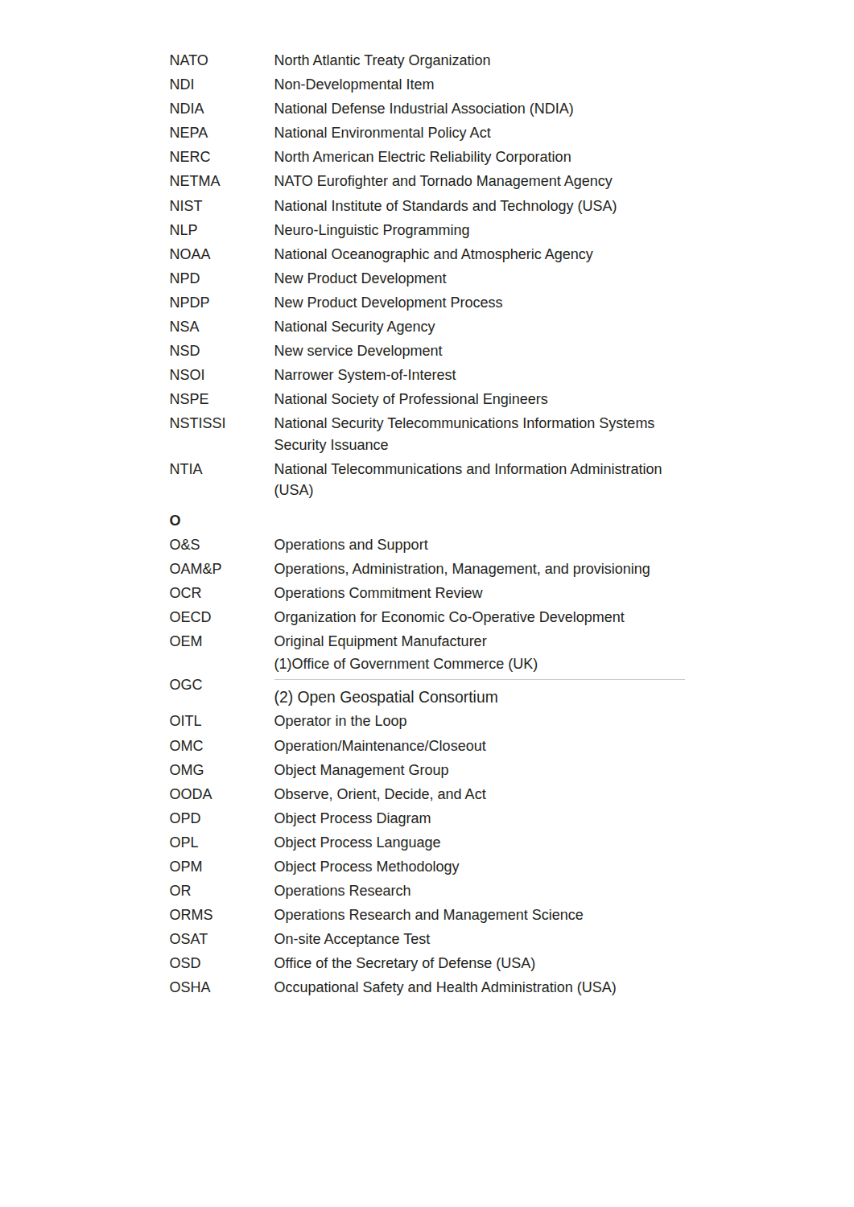| NATO | North Atlantic Treaty Organization |
| NDI | Non-Developmental Item |
| NDIA | National Defense Industrial Association (NDIA) |
| NEPA | National Environmental Policy Act |
| NERC | North American Electric Reliability Corporation |
| NETMA | NATO Eurofighter and Tornado Management Agency |
| NIST | National Institute of Standards and Technology (USA) |
| NLP | Neuro-Linguistic Programming |
| NOAA | National Oceanographic and Atmospheric Agency |
| NPD | New Product Development |
| NPDP | New Product Development Process |
| NSA | National Security Agency |
| NSD | New service Development |
| NSOI | Narrower System-of-Interest |
| NSPE | National Society of Professional Engineers |
| NSTISSI | National Security Telecommunications Information Systems Security Issuance |
| NTIA | National Telecommunications and Information Administration (USA) |
| O |
| O&S | Operations and Support |
| OAM&P | Operations, Administration, Management, and provisioning |
| OCR | Operations Commitment Review |
| OECD | Organization for Economic Co-Operative Development |
| OEM | Original Equipment Manufacturer |
| OGC | (1)Office of Government Commerce (UK) (2) Open Geospatial Consortium |
| OITL | Operator in the Loop |
| OMC | Operation/Maintenance/Closeout |
| OMG | Object Management Group |
| OODA | Observe, Orient, Decide, and Act |
| OPD | Object Process Diagram |
| OPL | Object Process Language |
| OPM | Object Process Methodology |
| OR | Operations Research |
| ORMS | Operations Research and Management Science |
| OSAT | On-site Acceptance Test |
| OSD | Office of the Secretary of Defense (USA) |
| OSHA | Occupational Safety and Health Administration (USA) |